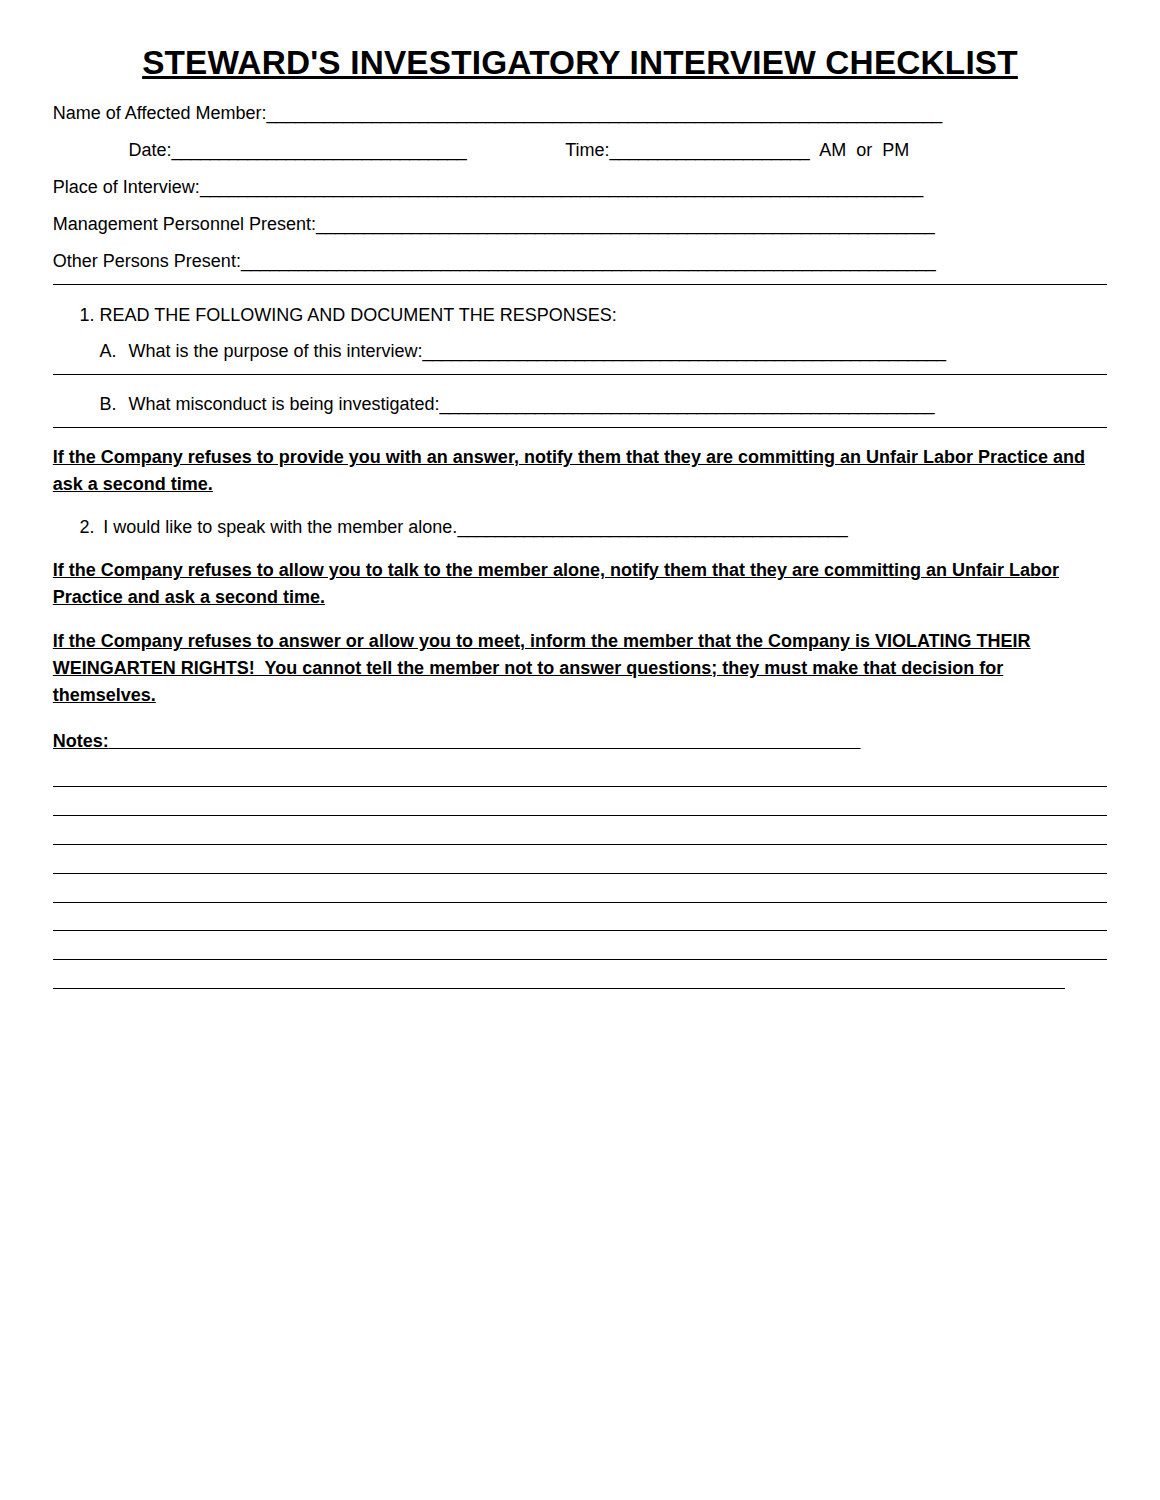STEWARD'S INVESTIGATORY INTERVIEW CHECKLIST
Name of Affected Member:_______________________________________________________________________
Date:_______________________________ Time:_____________________ AM or PM
Place of Interview:____________________________________________________________________________
Management Personnel Present:_________________________________________________________________
Other Persons Present:_________________________________________________________________________
READ THE FOLLOWING AND DOCUMENT THE RESPONSES:
A. What is the purpose of this interview:_______________________________________________________
B. What misconduct is being investigated:____________________________________________________
If the Company refuses to provide you with an answer, notify them that they are committing an Unfair Labor Practice and ask a second time.
I would like to speak with the member alone._________________________________________
If the Company refuses to allow you to talk to the member alone, notify them that they are committing an Unfair Labor Practice and ask a second time.
If the Company refuses to answer or allow you to meet, inform the member that the Company is VIOLATING THEIR WEINGARTEN RIGHTS! You cannot tell the member not to answer questions; they must make that decision for themselves.
Notes:_______________________________________________________________________________